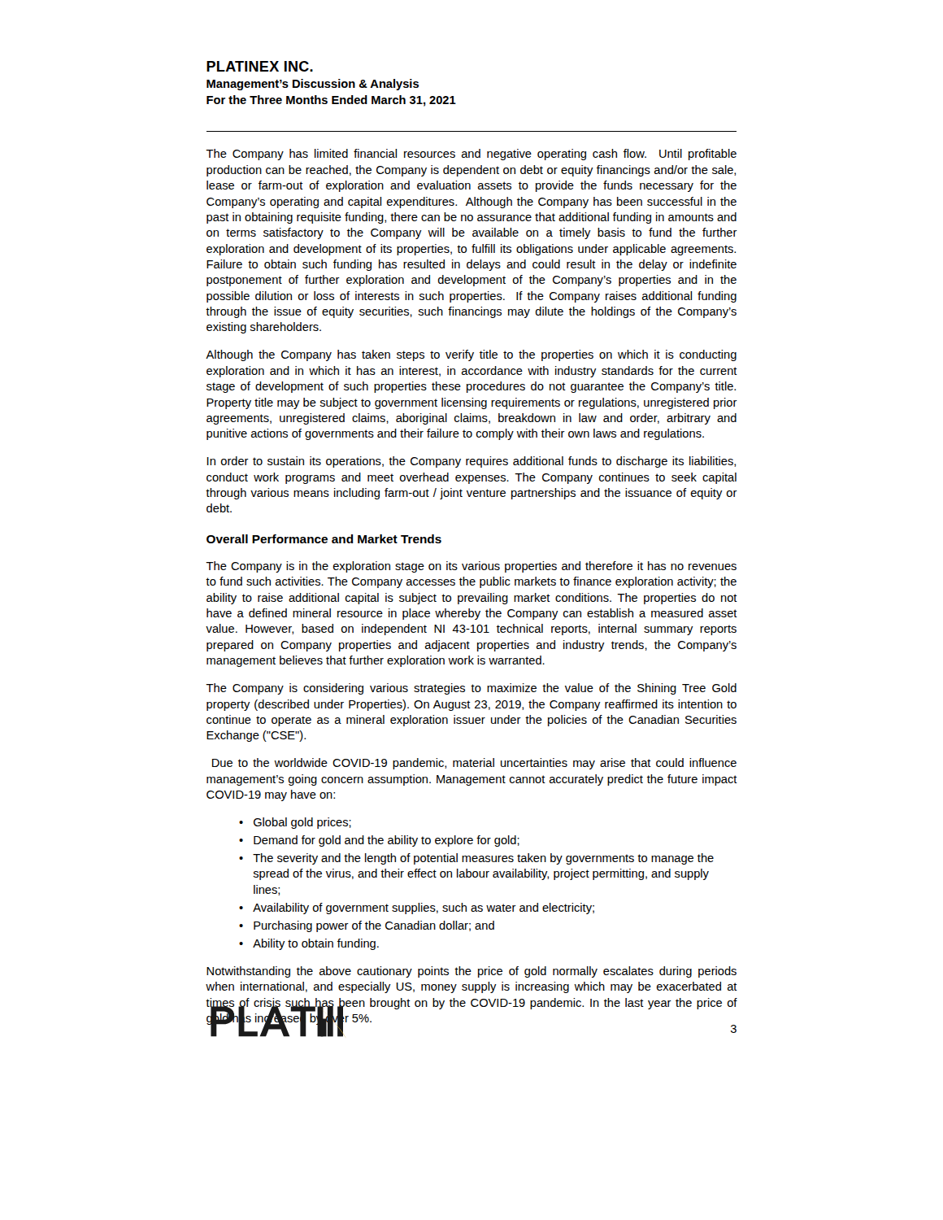PLATINEX INC.
Management’s Discussion & Analysis
For the Three Months Ended March 31, 2021
The Company has limited financial resources and negative operating cash flow. Until profitable production can be reached, the Company is dependent on debt or equity financings and/or the sale, lease or farm-out of exploration and evaluation assets to provide the funds necessary for the Company’s operating and capital expenditures. Although the Company has been successful in the past in obtaining requisite funding, there can be no assurance that additional funding in amounts and on terms satisfactory to the Company will be available on a timely basis to fund the further exploration and development of its properties, to fulfill its obligations under applicable agreements. Failure to obtain such funding has resulted in delays and could result in the delay or indefinite postponement of further exploration and development of the Company’s properties and in the possible dilution or loss of interests in such properties. If the Company raises additional funding through the issue of equity securities, such financings may dilute the holdings of the Company’s existing shareholders.
Although the Company has taken steps to verify title to the properties on which it is conducting exploration and in which it has an interest, in accordance with industry standards for the current stage of development of such properties these procedures do not guarantee the Company’s title. Property title may be subject to government licensing requirements or regulations, unregistered prior agreements, unregistered claims, aboriginal claims, breakdown in law and order, arbitrary and punitive actions of governments and their failure to comply with their own laws and regulations.
In order to sustain its operations, the Company requires additional funds to discharge its liabilities, conduct work programs and meet overhead expenses. The Company continues to seek capital through various means including farm-out / joint venture partnerships and the issuance of equity or debt.
Overall Performance and Market Trends
The Company is in the exploration stage on its various properties and therefore it has no revenues to fund such activities. The Company accesses the public markets to finance exploration activity; the ability to raise additional capital is subject to prevailing market conditions. The properties do not have a defined mineral resource in place whereby the Company can establish a measured asset value. However, based on independent NI 43-101 technical reports, internal summary reports prepared on Company properties and adjacent properties and industry trends, the Company’s management believes that further exploration work is warranted.
The Company is considering various strategies to maximize the value of the Shining Tree Gold property (described under Properties). On August 23, 2019, the Company reaffirmed its intention to continue to operate as a mineral exploration issuer under the policies of the Canadian Securities Exchange ("CSE").
Due to the worldwide COVID-19 pandemic, material uncertainties may arise that could influence management’s going concern assumption. Management cannot accurately predict the future impact COVID-19 may have on:
Global gold prices;
Demand for gold and the ability to explore for gold;
The severity and the length of potential measures taken by governments to manage the spread of the virus, and their effect on labour availability, project permitting, and supply lines;
Availability of government supplies, such as water and electricity;
Purchasing power of the Canadian dollar; and
Ability to obtain funding.
Notwithstanding the above cautionary points the price of gold normally escalates during periods when international, and especially US, money supply is increasing which may be exacerbated at times of crisis such has been brought on by the COVID-19 pandemic. In the last year the price of gold has increased by over 5%.
3